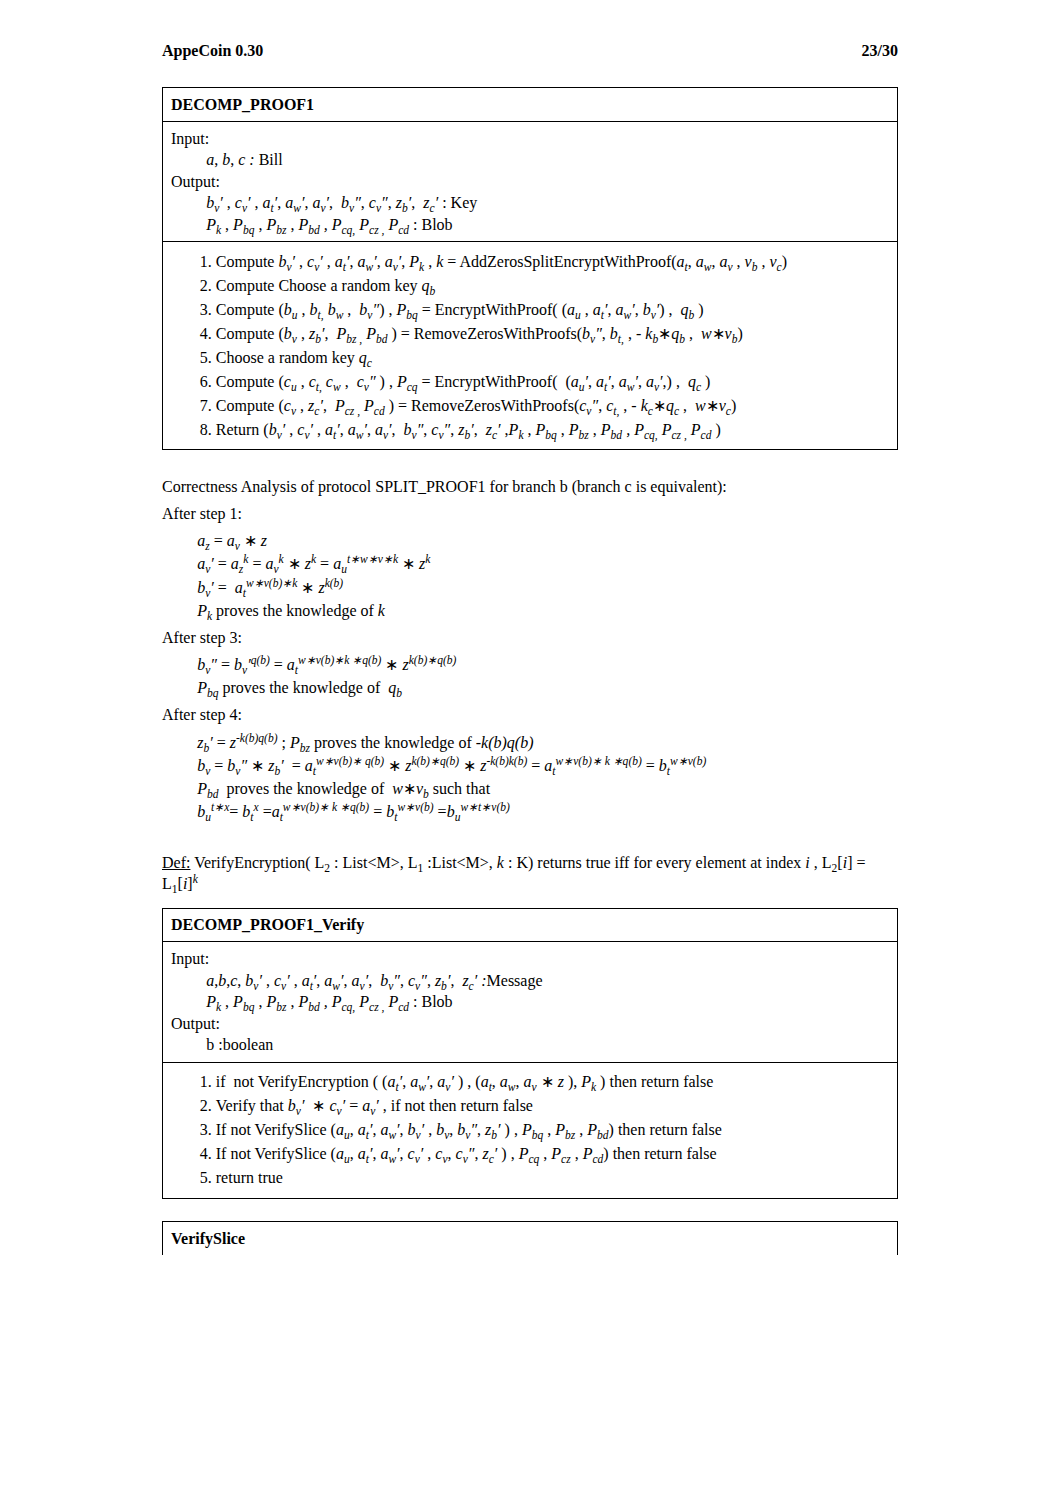AppeCoin 0.30 23/30
| DECOMP_PROOF1 |
| Input: a , b , c : Bill Output: b v ′ , c v ′ , a t ′ , a w ′ , a v ′ , b v ″ , c v ″ , z b ′ , z c ′ : Key P k , P bq , P bz , P bd , P cq, P cz , P cd : Blob |
| Compute b v ′ , c v ′ , a t ′ , a w ′ , a v ′ , P k , k = AddZerosSplitEncryptWithProof( a t , a w , a v , v b , v c ) Compute Choose a random key q b Compute ( b u , b t, b w , b v ″ ) , P bq = EncryptWithProof( ( a u , a t ′ , a w ′ , b v ′ ) , q b ) Compute ( b v , z b ′ , P bz , P bd ) = RemoveZerosWithProofs( b v ″ , b t, , - k b ∗ q b , w ∗ v b ) Choose a random key q c Compute ( c u , c t, c w , c v ″ ) , P cq = EncryptWithProof( ( a u ′ , a t ′ , a w ′ , a v ′ ,) , q c ) Compute ( c v , z c ′ , P cz , P cd ) = RemoveZerosWithProofs( c v ″ , c t, , - k c ∗ q c , w ∗ v c ) Return ( b v ′ , c v ′ , a t ′ , a w ′ , a v ′ , b v ″ , c v ″ , z b ′ , z c ′ , P k , P bq , P bz , P bd , P cq, P cz , P cd ) |
Correctness Analysis of protocol SPLIT_PROOF1 for branch b (branch c is equivalent):
After step 1:
az = av ∗ z
av′ = azk = avk ∗ zk = aut∗w∗v∗k ∗ zk
bv′ = atw∗v(b)∗k ∗ zk(b)
Pk proves the knowledge of k
After step 3:
bv″ = bv′q(b) = atw∗v(b)∗k ∗q(b) ∗ zk(b)∗q(b)
Pbq proves the knowledge of qb
After step 4:
zb′ = z-k(b)q(b) ; Pbz proves the knowledge of -k(b)q(b)
bv = bv″ ∗ zb′ = atw∗v(b)∗ q(b) ∗ zk(b)∗q(b) ∗ z-k(b)k(b) = atw∗v(b)∗ k ∗q(b) = btw∗v(b)
Pbd proves the knowledge of w∗vb such that
but∗x= btx =atw∗v(b)∗ k ∗q(b) = btw∗v(b) =buw∗t∗v(b)
Def: VerifyEncryption( L2 : List<M>, L1 :List<M>, k : K) returns true iff for every element at index i , L2[i] = L1[i]k
| DECOMP_PROOF1_Verify |
| Input: a , b , c , b v ′ , c v ′ , a t ′ , a w ′ , a v ′ , b v ″ , c v ″ , z b ′ , z c ′ : Message P k , P bq , P bz , P bd , P cq, P cz , P cd : Blob Output: b :boolean |
| if not VerifyEncryption ( ( a t ′ , a w ′ , a v ′ ) , ( a t , a w , a v ∗ z ), P k ) then return false Verify that b v ′ ∗ c v ′ = a v ′ , if not then return false If not VerifySlice ( a u , a t ′ , a w ′ , b v ′ , b v , b v ″ , z b ′ ) , P bq , P bz , P bd ) then return false If not VerifySlice ( a u , a t ′ , a w ′ , c v ′ , c v , c v ″ , z c ′ ) , P cq , P cz , P cd ) then return false return true |
VerifySlice